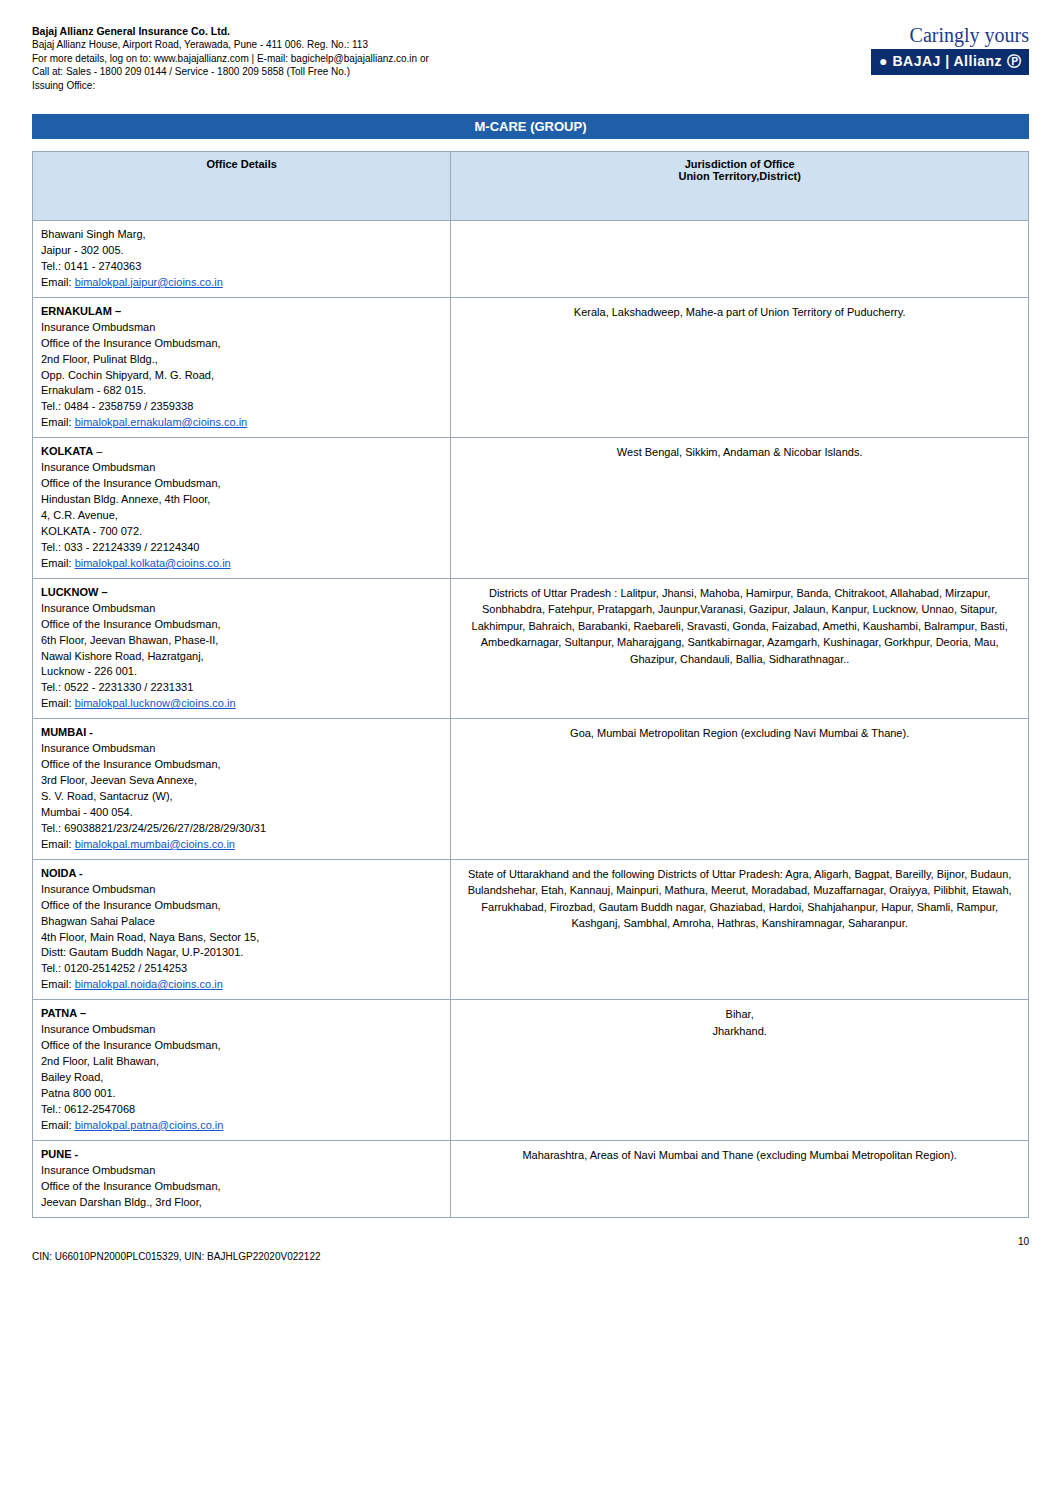Bajaj Allianz General Insurance Co. Ltd.
Bajaj Allianz House, Airport Road, Yerawada, Pune - 411 006. Reg. No.: 113
For more details, log on to: www.bajajallianz.com | E-mail: bagichelp@bajajallianz.co.in or
Call at: Sales - 1800 209 0144 / Service - 1800 209 5858 (Toll Free No.)
Issuing Office:
Caringly yours
● BAJAJ | Allianz Ⓟ
M-CARE (GROUP)
| Office Details | Jurisdiction of Office Union Territory,District) |
| --- | --- |
| Bhawani Singh Marg, Jaipur - 302 005. Tel.: 0141 - 2740363 Email: bimalokpal.jaipur@cioins.co.in | |
| ERNAKULAM – Insurance Ombudsman Office of the Insurance Ombudsman, 2nd Floor, Pulinat Bldg., Opp. Cochin Shipyard, M. G. Road, Ernakulam - 682 015. Tel.: 0484 - 2358759 / 2359338 Email: bimalokpal.ernakulam@cioins.co.in | Kerala, Lakshadweep, Mahe-a part of Union Territory of Puducherry. |
| KOLKATA – Insurance Ombudsman Office of the Insurance Ombudsman, Hindustan Bldg. Annexe, 4th Floor, 4, C.R. Avenue, KOLKATA - 700 072. Tel.: 033 - 22124339 / 22124340 Email: bimalokpal.kolkata@cioins.co.in | West Bengal, Sikkim, Andaman & Nicobar Islands. |
| LUCKNOW – Insurance Ombudsman Office of the Insurance Ombudsman, 6th Floor, Jeevan Bhawan, Phase-II, Nawal Kishore Road, Hazratganj, Lucknow - 226 001. Tel.: 0522 - 2231330 / 2231331 Email: bimalokpal.lucknow@cioins.co.in | Districts of Uttar Pradesh : Lalitpur, Jhansi, Mahoba, Hamirpur, Banda, Chitrakoot, Allahabad, Mirzapur, Sonbhabdra, Fatehpur, Pratapgarh, Jaunpur,Varanasi, Gazipur, Jalaun, Kanpur, Lucknow, Unnao, Sitapur, Lakhimpur, Bahraich, Barabanki, Raebareli, Sravasti, Gonda, Faizabad, Amethi, Kaushambi, Balrampur, Basti, Ambedkarnagar, Sultanpur, Maharajgang, Santkabirnagar, Azamgarh, Kushinagar, Gorkhpur, Deoria, Mau, Ghazipur, Chandauli, Ballia, Sidharathnagar.. |
| MUMBAI - Insurance Ombudsman Office of the Insurance Ombudsman, 3rd Floor, Jeevan Seva Annexe, S. V. Road, Santacruz (W), Mumbai - 400 054. Tel.: 69038821/23/24/25/26/27/28/28/29/30/31 Email: bimalokpal.mumbai@cioins.co.in | Goa, Mumbai Metropolitan Region (excluding Navi Mumbai & Thane). |
| NOIDA - Insurance Ombudsman Office of the Insurance Ombudsman, Bhagwan Sahai Palace 4th Floor, Main Road, Naya Bans, Sector 15, Distt: Gautam Buddh Nagar, U.P-201301. Tel.: 0120-2514252 / 2514253 Email: bimalokpal.noida@cioins.co.in | State of Uttarakhand and the following Districts of Uttar Pradesh: Agra, Aligarh, Bagpat, Bareilly, Bijnor, Budaun, Bulandshehar, Etah, Kannauj, Mainpuri, Mathura, Meerut, Moradabad, Muzaffarnagar, Oraiyya, Pilibhit, Etawah, Farrukhabad, Firozbad, Gautam Buddh nagar, Ghaziabad, Hardoi, Shahjahanpur, Hapur, Shamli, Rampur, Kashganj, Sambhal, Amroha, Hathras, Kanshiramnagar, Saharanpur. |
| PATNA – Insurance Ombudsman Office of the Insurance Ombudsman, 2nd Floor, Lalit Bhawan, Bailey Road, Patna 800 001. Tel.: 0612-2547068 Email: bimalokpal.patna@cioins.co.in | Bihar, Jharkhand. |
| PUNE - Insurance Ombudsman Office of the Insurance Ombudsman, Jeevan Darshan Bldg., 3rd Floor, | Maharashtra, Areas of Navi Mumbai and Thane (excluding Mumbai Metropolitan Region). |
10
CIN: U66010PN2000PLC015329, UIN: BAJHLGP22020V022122